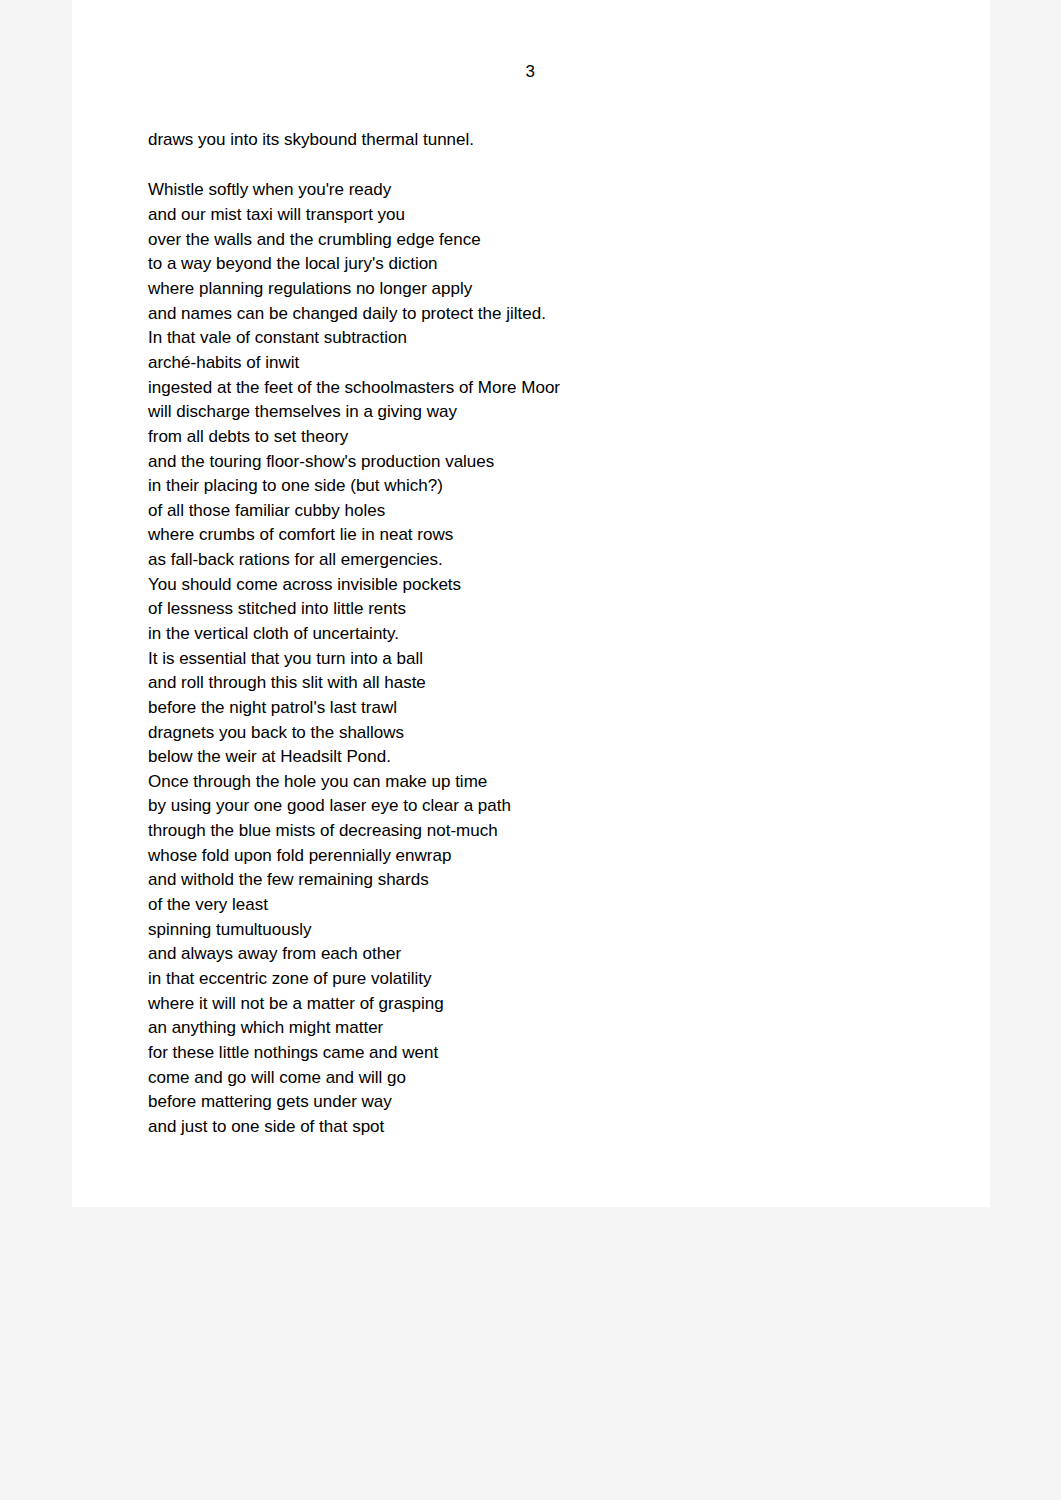3
draws you into its skybound thermal tunnel.
Whistle softly when you're ready and our mist taxi will transport you over the walls and the crumbling edge fence to a way beyond the local jury's diction where planning regulations no longer apply and names can be changed daily to protect the jilted. In that vale of constant subtraction arché-habits of inwit ingested at the feet of the schoolmasters of More Moor will discharge themselves in a giving way from all debts to set theory and the touring floor-show's production values in their placing to one side (but which?) of all those familiar cubby holes where crumbs of comfort lie in neat rows as fall-back rations for all emergencies. You should come across invisible pockets of lessness stitched into little rents in the vertical cloth of uncertainty. It is essential that you turn into a ball and roll through this slit with all haste before the night patrol's last trawl dragnets you back to the shallows below the weir at Headsilt Pond. Once through the hole you can make up time by using your one good laser eye to clear a path through the blue mists of decreasing not-much whose fold upon fold perennially enwrap and withold the few remaining shards of the very least spinning tumultuously and always away from each other in that eccentric zone of pure volatility where it will not be a matter of grasping an anything which might matter for these little nothings came and went come and go will come and will go before mattering gets under way and just to one side of that spot